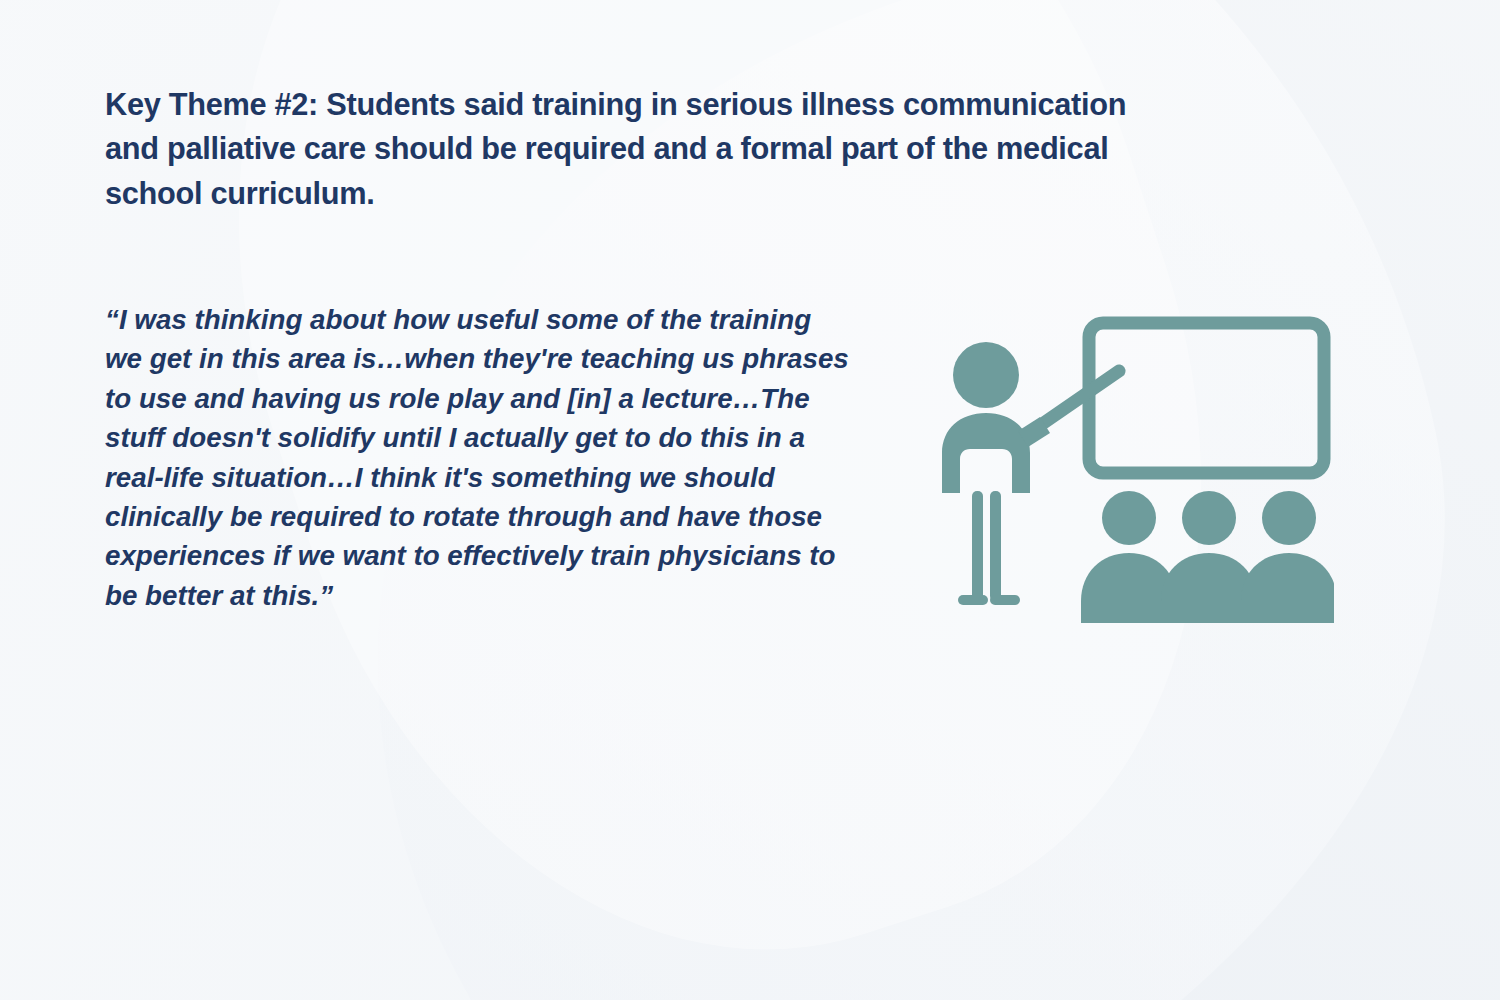Key Theme #2: Students said training in serious illness communication and palliative care should be required and a formal part of the medical school curriculum.
“I was thinking about how useful some of the training we get in this area is…when they're teaching us phrases to use and having us role play and [in] a lecture…The stuff doesn't solidify until I actually get to do this in a real-life situation…I think it's something we should clinically be required to rotate through and have those experiences if we want to effectively train physicians to be better at this.”